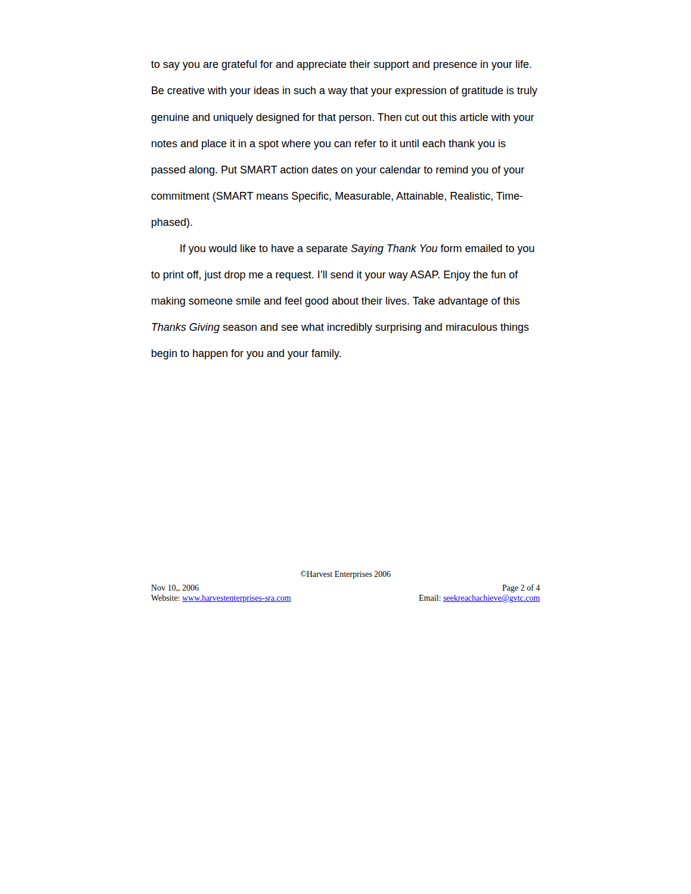to say you are grateful for and appreciate their support and presence in your life. Be creative with your ideas in such a way that your expression of gratitude is truly genuine and uniquely designed for that person. Then cut out this article with your notes and place it in a spot where you can refer to it until each thank you is passed along. Put SMART action dates on your calendar to remind you of your commitment (SMART means Specific, Measurable, Attainable, Realistic, Time-phased).
If you would like to have a separate Saying Thank You form emailed to you to print off, just drop me a request. I’ll send it your way ASAP. Enjoy the fun of making someone smile and feel good about their lives. Take advantage of this Thanks Giving season and see what incredibly surprising and miraculous things begin to happen for you and your family.
©Harvest Enterprises 2006
Nov 10,, 2006
Website: www.harvestenterprises-sra.com
Page 2 of 4
Email: seekreachachieve@gvtc.com